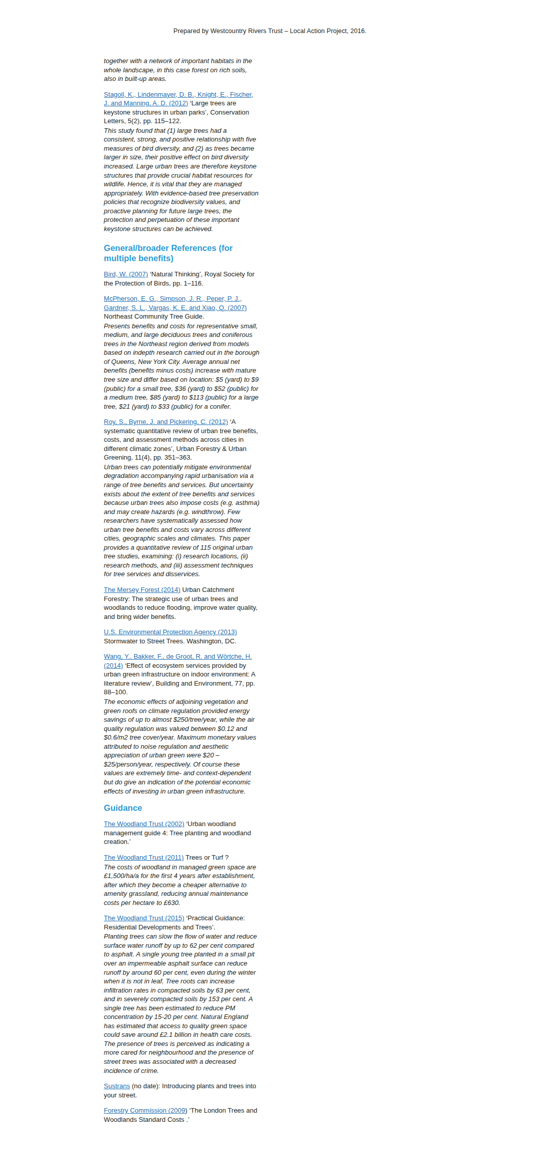Prepared by Westcountry Rivers Trust – Local Action Project, 2016.
together with a network of important habitats in the whole landscape, in this case forest on rich soils, also in built-up areas.
Stagoll, K., Lindenmayer, D. B., Knight, E., Fischer, J. and Manning, A. D. (2012) ‘Large trees are keystone structures in urban parks’, Conservation Letters, 5(2), pp. 115–122. This study found that (1) large trees had a consistent, strong, and positive relationship with five measures of bird diversity, and (2) as trees became larger in size, their positive effect on bird diversity increased. Large urban trees are therefore keystone structures that provide crucial habitat resources for wildlife. Hence, it is vital that they are managed appropriately. With evidence-based tree preservation policies that recognize biodiversity values, and proactive planning for future large trees, the protection and perpetuation of these important keystone structures can be achieved.
General/broader References (for multiple benefits)
Bird, W. (2007) ‘Natural Thinking’, Royal Society for the Protection of Birds, pp. 1–116.
McPherson, E. G., Simpson, J. R., Peper, P. J., Gardner, S. L., Vargas, K. E. and Xiao, Q. (2007) Northeast Community Tree Guide. Presents benefits and costs for representative small, medium, and large deciduous trees and coniferous trees in the Northeast region derived from models based on indepth research carried out in the borough of Queens, New York City. Average annual net benefits (benefits minus costs) increase with mature tree size and differ based on location: $5 (yard) to $9 (public) for a small tree, $36 (yard) to $52 (public) for a medium tree, $85 (yard) to $113 (public) for a large tree, $21 (yard) to $33 (public) for a conifer.
Roy, S., Byrne, J. and Pickering, C. (2012) ‘A systematic quantitative review of urban tree benefits, costs, and assessment methods across cities in different climatic zones’, Urban Forestry & Urban Greening, 11(4), pp. 351–363. Urban trees can potentially mitigate environmental degradation accompanying rapid urbanisation via a range of tree benefits and services. But uncertainty exists about the extent of tree benefits and services because urban trees also impose costs (e.g. asthma) and may create hazards (e.g. windthrow). Few researchers have systematically assessed how urban tree benefits and costs vary across different cities, geographic scales and climates. This paper provides a quantitative review of 115 original urban tree studies, examining: (i) research locations, (ii) research methods, and (iii) assessment techniques for tree services and disservices.
The Mersey Forest (2014) Urban Catchment Forestry: The strategic use of urban trees and woodlands to reduce flooding, improve water quality, and bring wider benefits.
U.S. Environmental Protection Agency (2013) Stormwater to Street Trees. Washington, DC.
Wang, Y., Bakker, F., de Groot, R. and Wörtche, H. (2014) ‘Effect of ecosystem services provided by urban green infrastructure on indoor environment: A literature review’, Building and Environment, 77, pp. 88–100. The economic effects of adjoining vegetation and green roofs on climate regulation provided energy savings of up to almost $250/tree/year, while the air quality regulation was valued between $0.12 and $0.6/m2 tree cover/year. Maximum monetary values attributed to noise regulation and aesthetic appreciation of urban green were $20 – $25/person/year, respectively. Of course these values are extremely time- and context-dependent but do give an indication of the potential economic effects of investing in urban green infrastructure.
Guidance
The Woodland Trust (2002) ‘Urban woodland management guide 4: Tree planting and woodland creation.’
The Woodland Trust (2011) Trees or Turf ? The costs of woodland in managed green space are £1,500/ha/a for the first 4 years after establishment, after which they become a cheaper alternative to amenity grassland, reducing annual maintenance costs per hectare to £630.
The Woodland Trust (2015) ‘Practical Guidance: Residential Developments and Trees’. Planting trees can slow the flow of water and reduce surface water runoff by up to 62 per cent compared to asphalt. A single young tree planted in a small pit over an impermeable asphalt surface can reduce runoff by around 60 per cent, even during the winter when it is not in leaf. Tree roots can increase infiltration rates in compacted soils by 63 per cent, and in severely compacted soils by 153 per cent. A single tree has been estimated to reduce PM concentration by 15-20 per cent. Natural England has estimated that access to quality green space could save around £2.1 billion in health care costs. The presence of trees is perceived as indicating a more cared for neighbourhood and the presence of street trees was associated with a decreased incidence of crime.
Sustrans (no date): Introducing plants and trees into your street.
Forestry Commission (2009) ‘The London Trees and Woodlands Standard Costs .’